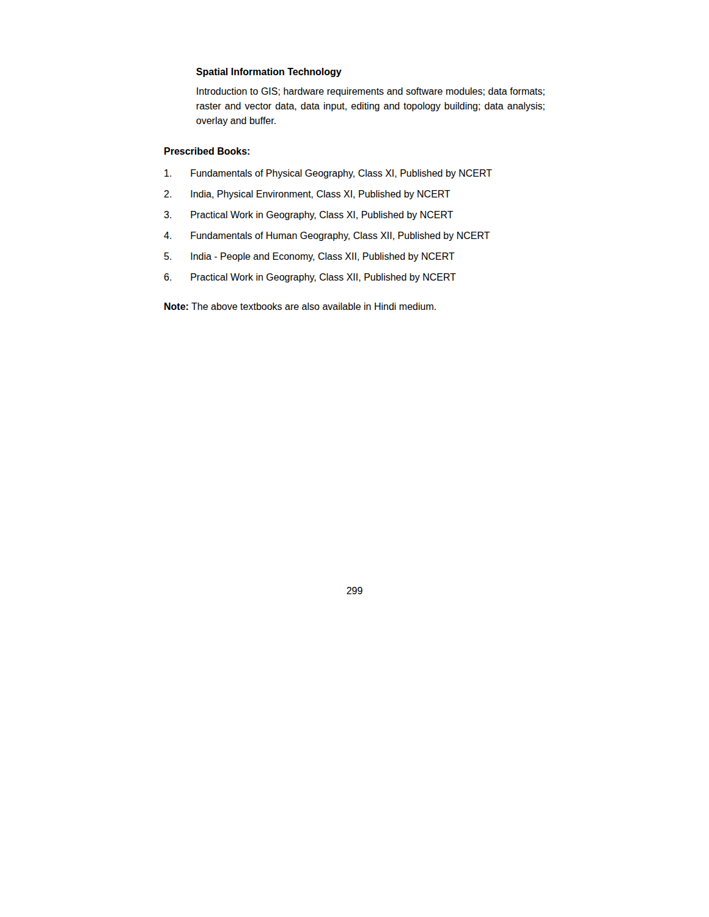Spatial Information Technology
Introduction to GIS; hardware requirements and software modules; data formats; raster and vector data, data input, editing and topology building; data analysis; overlay and buffer.
Prescribed Books:
Fundamentals of Physical Geography, Class XI, Published by NCERT
India, Physical Environment, Class XI, Published by NCERT
Practical Work in Geography, Class XI, Published by NCERT
Fundamentals of Human Geography, Class XII, Published by NCERT
India - People and Economy, Class XII, Published by NCERT
Practical Work in Geography, Class XII, Published by NCERT
Note: The above textbooks are also available in Hindi medium.
299